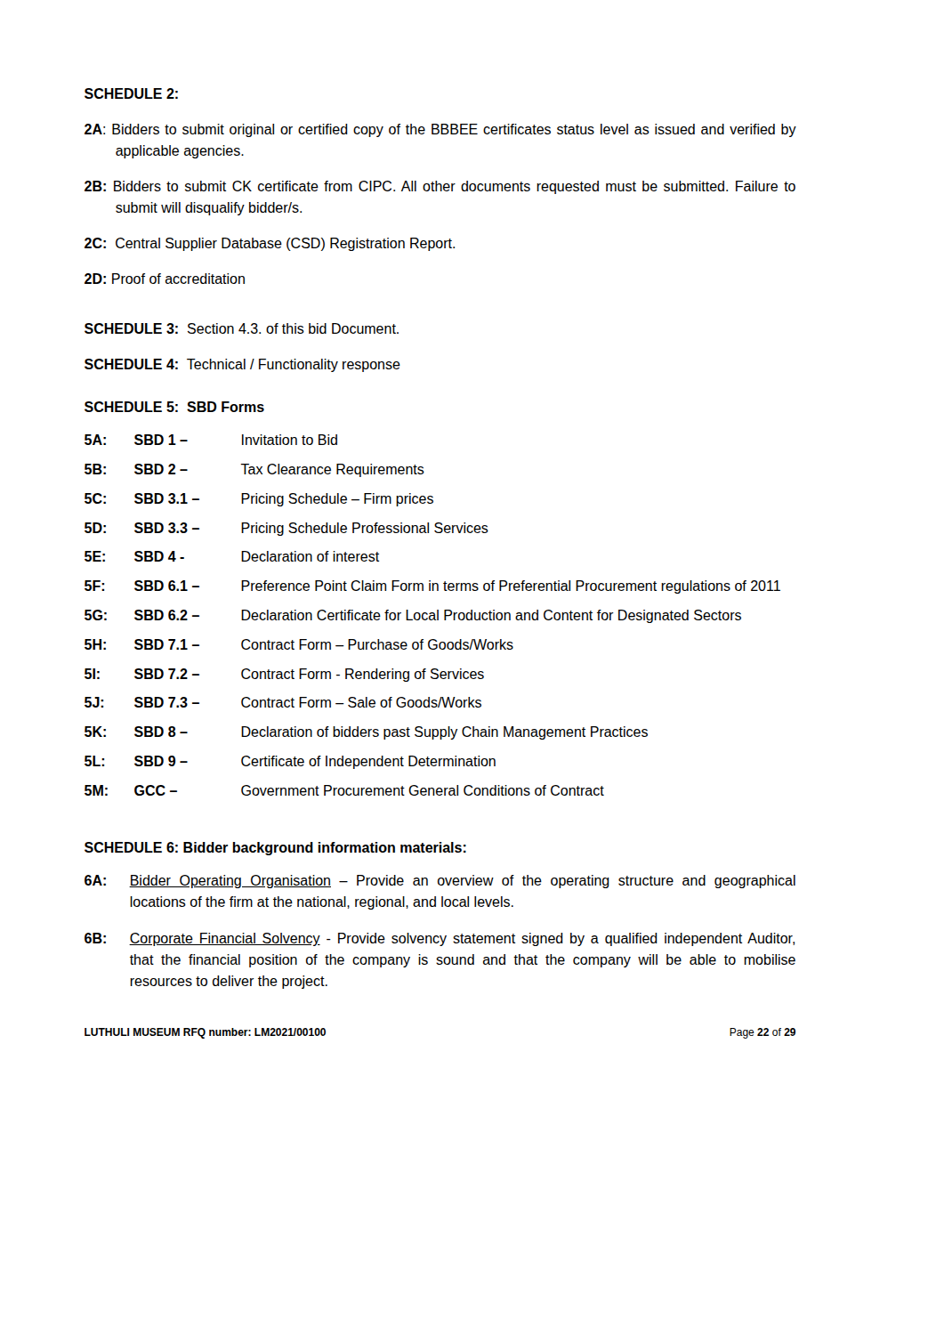SCHEDULE 2:
2A: Bidders to submit original or certified copy of the BBBEE certificates status level as issued and verified by applicable agencies.
2B: Bidders to submit CK certificate from CIPC. All other documents requested must be submitted. Failure to submit will disqualify bidder/s.
2C: Central Supplier Database (CSD) Registration Report.
2D: Proof of accreditation
SCHEDULE 3: Section 4.3. of this bid Document.
SCHEDULE 4: Technical / Functionality response
SCHEDULE 5: SBD Forms
5A: SBD 1 –Invitation to Bid
5B: SBD 2 –Tax Clearance Requirements
5C: SBD 3.1 –Pricing Schedule – Firm prices
5D: SBD 3.3 –Pricing Schedule Professional Services
5E: SBD 4 -Declaration of interest
5F: SBD 6.1 –Preference Point Claim Form in terms of Preferential Procurement regulations of 2011
5G: SBD 6.2 –Declaration Certificate for Local Production and Content for Designated Sectors
5H: SBD 7.1 –Contract Form – Purchase of Goods/Works
5I: SBD 7.2 –Contract Form - Rendering of Services
5J: SBD 7.3 –Contract Form – Sale of Goods/Works
5K: SBD 8 –Declaration of bidders past Supply Chain Management Practices
5L: SBD 9 –Certificate of Independent Determination
5M: GCC –Government Procurement General Conditions of Contract
SCHEDULE 6: Bidder background information materials:
6A: Bidder Operating Organisation – Provide an overview of the operating structure and geographical locations of the firm at the national, regional, and local levels.
6B: Corporate Financial Solvency - Provide solvency statement signed by a qualified independent Auditor, that the financial position of the company is sound and that the company will be able to mobilise resources to deliver the project.
LUTHULI MUSEUM RFQ number: LM2021/00100 Page 22 of 29